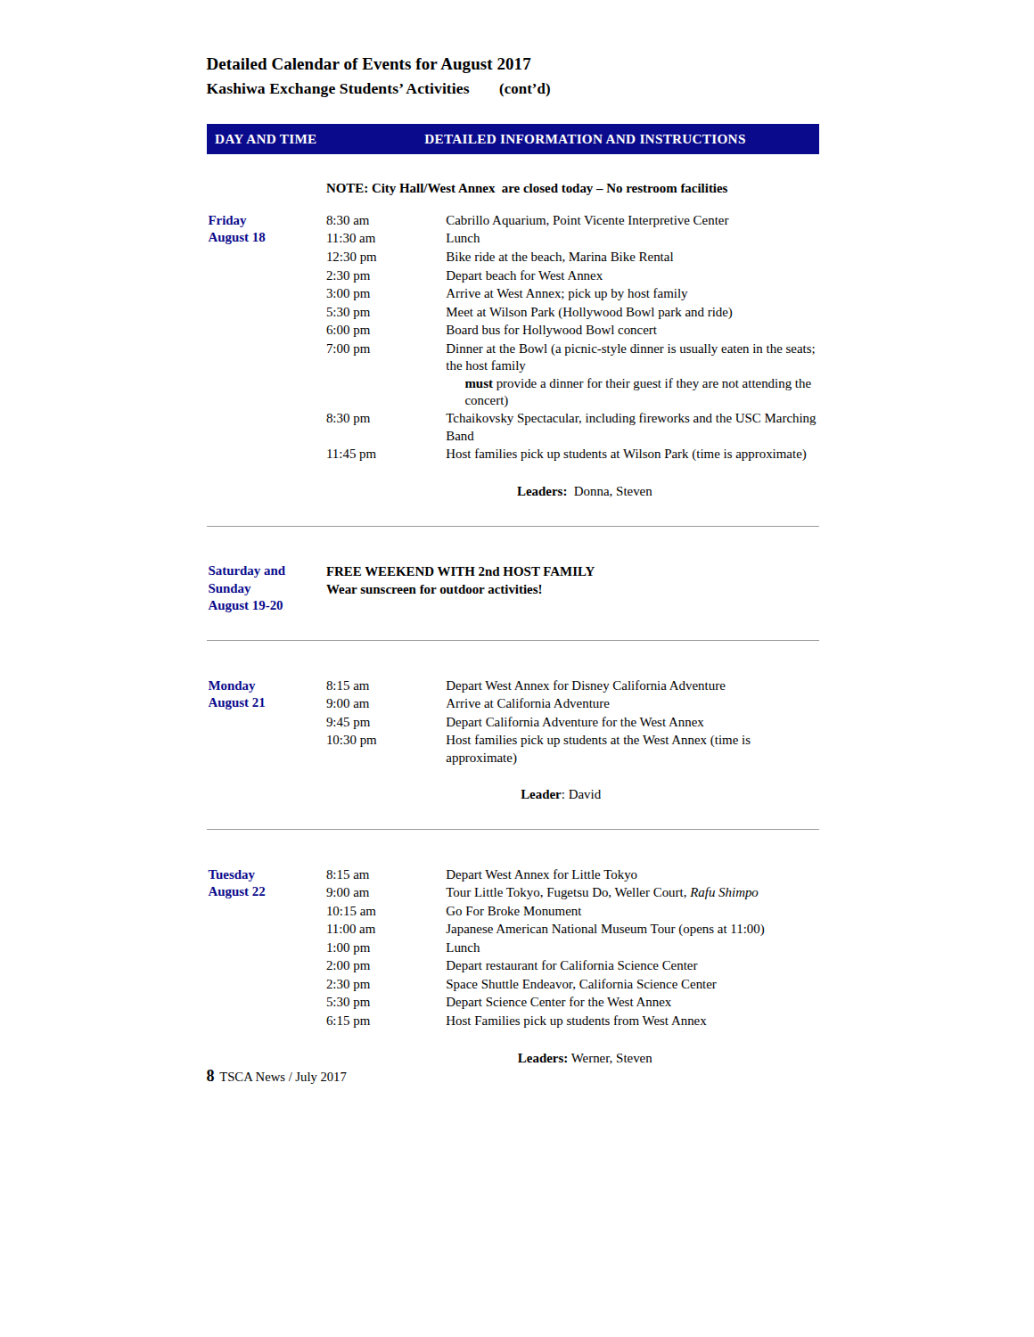Detailed Calendar of Events for August 2017
Kashiwa Exchange Students’ Activities (cont’d)
DAY AND TIME
DETAILED INFORMATION AND INSTRUCTIONS
NOTE: City Hall/West Annex are closed today – No restroom facilities
Friday
August 18
| 8:30 am | Cabrillo Aquarium, Point Vicente Interpretive Center |
| 11:30 am | Lunch |
| 12:30 pm | Bike ride at the beach, Marina Bike Rental |
| 2:30 pm | Depart beach for West Annex |
| 3:00 pm | Arrive at West Annex; pick up by host family |
| 5:30 pm | Meet at Wilson Park (Hollywood Bowl park and ride) |
| 6:00 pm | Board bus for Hollywood Bowl concert |
| 7:00 pm | Dinner at the Bowl (a picnic-style dinner is usually eaten in the seats; the host family must provide a dinner for their guest if they are not attending the concert) |
| 8:30 pm | Tchaikovsky Spectacular, including fireworks and the USC Marching Band |
| 11:45 pm | Host families pick up students at Wilson Park (time is approximate) |
Leaders: Donna, Steven
Saturday and Sunday
August 19-20
FREE WEEKEND WITH 2nd HOST FAMILY
Wear sunscreen for outdoor activities!
Monday
August 21
| 8:15 am | Depart West Annex for Disney California Adventure |
| 9:00 am | Arrive at California Adventure |
| 9:45 pm | Depart California Adventure for the West Annex |
| 10:30 pm | Host families pick up students at the West Annex (time is approximate) |
Leader: David
Tuesday
August 22
| 8:15 am | Depart West Annex for Little Tokyo |
| 9:00 am | Tour Little Tokyo, Fugetsu Do, Weller Court, Rafu Shimpo |
| 10:15 am | Go For Broke Monument |
| 11:00 am | Japanese American National Museum Tour (opens at 11:00) |
| 1:00 pm | Lunch |
| 2:00 pm | Depart restaurant for California Science Center |
| 2:30 pm | Space Shuttle Endeavor, California Science Center |
| 5:30 pm | Depart Science Center for the West Annex |
| 6:15 pm | Host Families pick up students from West Annex |
Leaders: Werner, Steven
8 TSCA News / July 2017